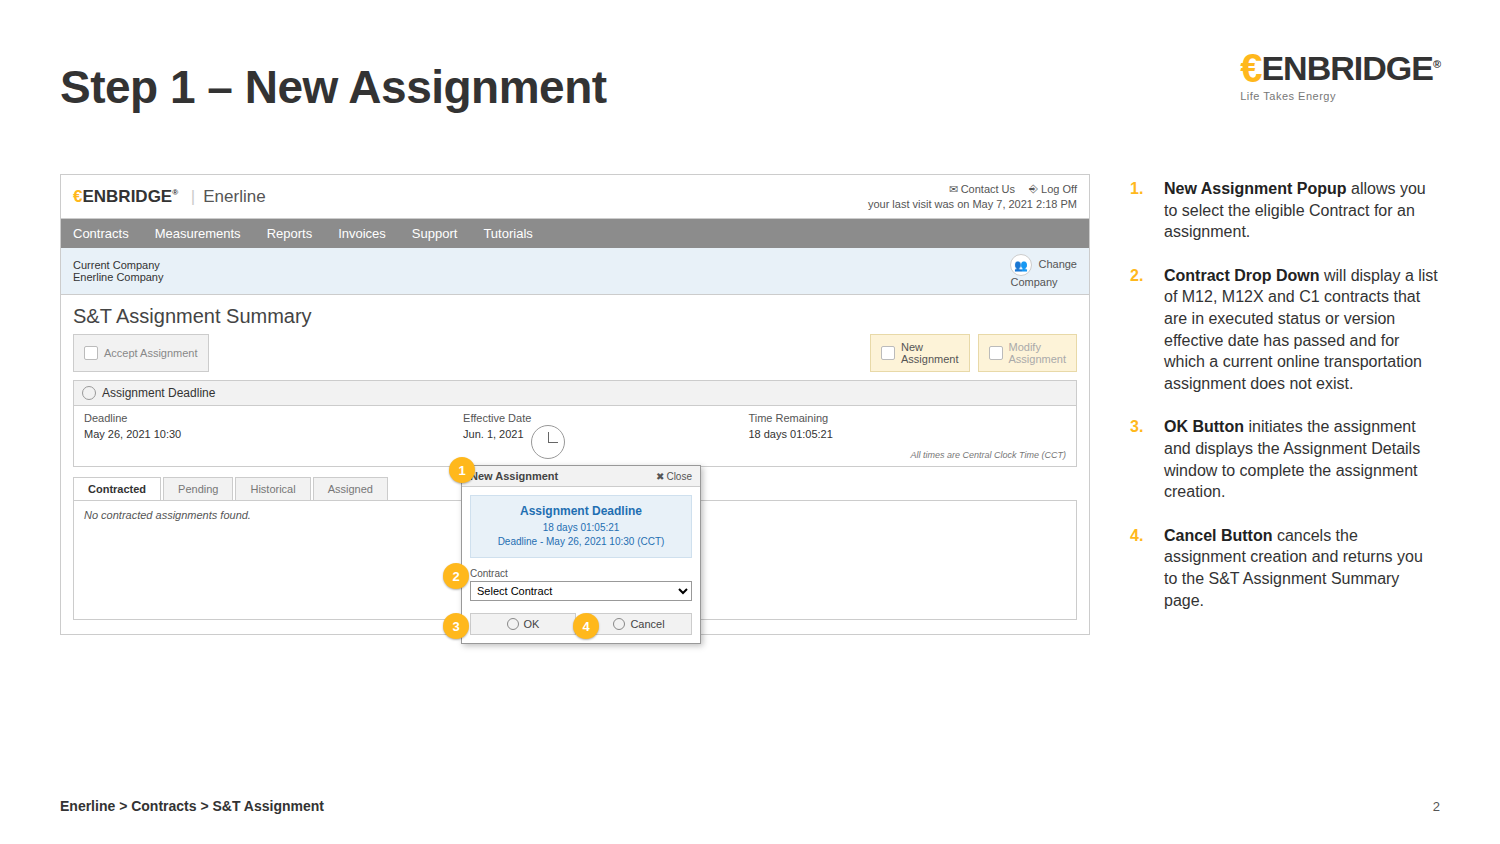Step 1 – New Assignment
€ENBRIDGE®
Life Takes Energy
€ENBRIDGE® |Enerline
✉ Contact Us⎆ Log Off
your last visit was on May 7, 2021 2:18 PM
Contracts Measurements Reports Invoices Support Tutorials
Current Company
Enerline Company
👥Change
Company
S&T Assignment Summary
Accept Assignment
New
Assignment
Modify
Assignment
Assignment Deadline
| Deadline | Effective Date | Time Remaining |
| --- | --- | --- |
| May 26, 2021 10:30 | Jun. 1, 2021 | 18 days 01:05:21 |
All times are Central Clock Time (CCT)
Contracted
Pending
Historical
Assigned
No contracted assignments found.
New Assignment ✖ Close
Assignment Deadline
18 days 01:05:21
Deadline - May 26, 2021 10:30 (CCT)
Contract Select Contract
OK
Cancel
1
2
3
4
New Assignment Popup allows you to select the eligible Contract for an assignment.
Contract Drop Down will display a list of M12, M12X and C1 contracts that are in executed status or version effective date has passed and for which a current online transportation assignment does not exist.
OK Button initiates the assignment and displays the Assignment Details window to complete the assignment creation.
Cancel Button cancels the assignment creation and returns you to the S&T Assignment Summary page.
Enerline > Contracts > S&T Assignment
2